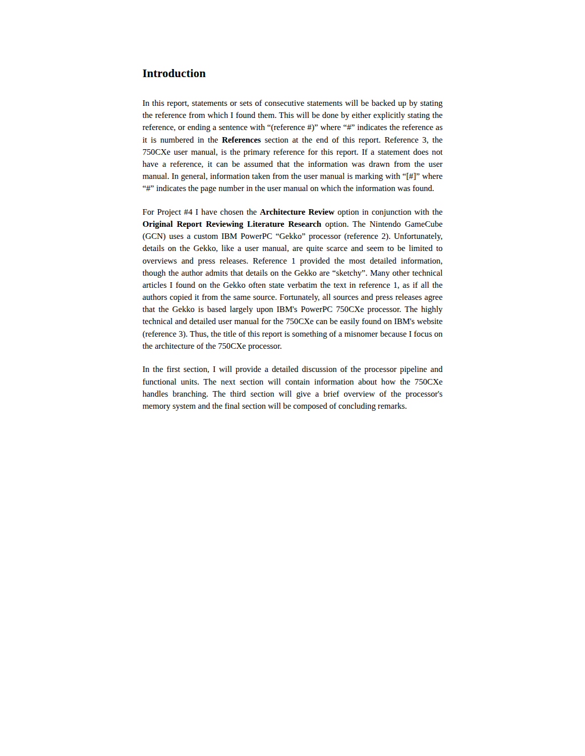Introduction
In this report, statements or sets of consecutive statements will be backed up by stating the reference from which I found them. This will be done by either explicitly stating the reference, or ending a sentence with “(reference #)” where “#” indicates the reference as it is numbered in the References section at the end of this report. Reference 3, the 750CXe user manual, is the primary reference for this report. If a statement does not have a reference, it can be assumed that the information was drawn from the user manual. In general, information taken from the user manual is marking with “[#]” where “#” indicates the page number in the user manual on which the information was found.
For Project #4 I have chosen the Architecture Review option in conjunction with the Original Report Reviewing Literature Research option. The Nintendo GameCube (GCN) uses a custom IBM PowerPC “Gekko” processor (reference 2). Unfortunately, details on the Gekko, like a user manual, are quite scarce and seem to be limited to overviews and press releases. Reference 1 provided the most detailed information, though the author admits that details on the Gekko are “sketchy”. Many other technical articles I found on the Gekko often state verbatim the text in reference 1, as if all the authors copied it from the same source. Fortunately, all sources and press releases agree that the Gekko is based largely upon IBM's PowerPC 750CXe processor. The highly technical and detailed user manual for the 750CXe can be easily found on IBM's website (reference 3). Thus, the title of this report is something of a misnomer because I focus on the architecture of the 750CXe processor.
In the first section, I will provide a detailed discussion of the processor pipeline and functional units. The next section will contain information about how the 750CXe handles branching. The third section will give a brief overview of the processor's memory system and the final section will be composed of concluding remarks.